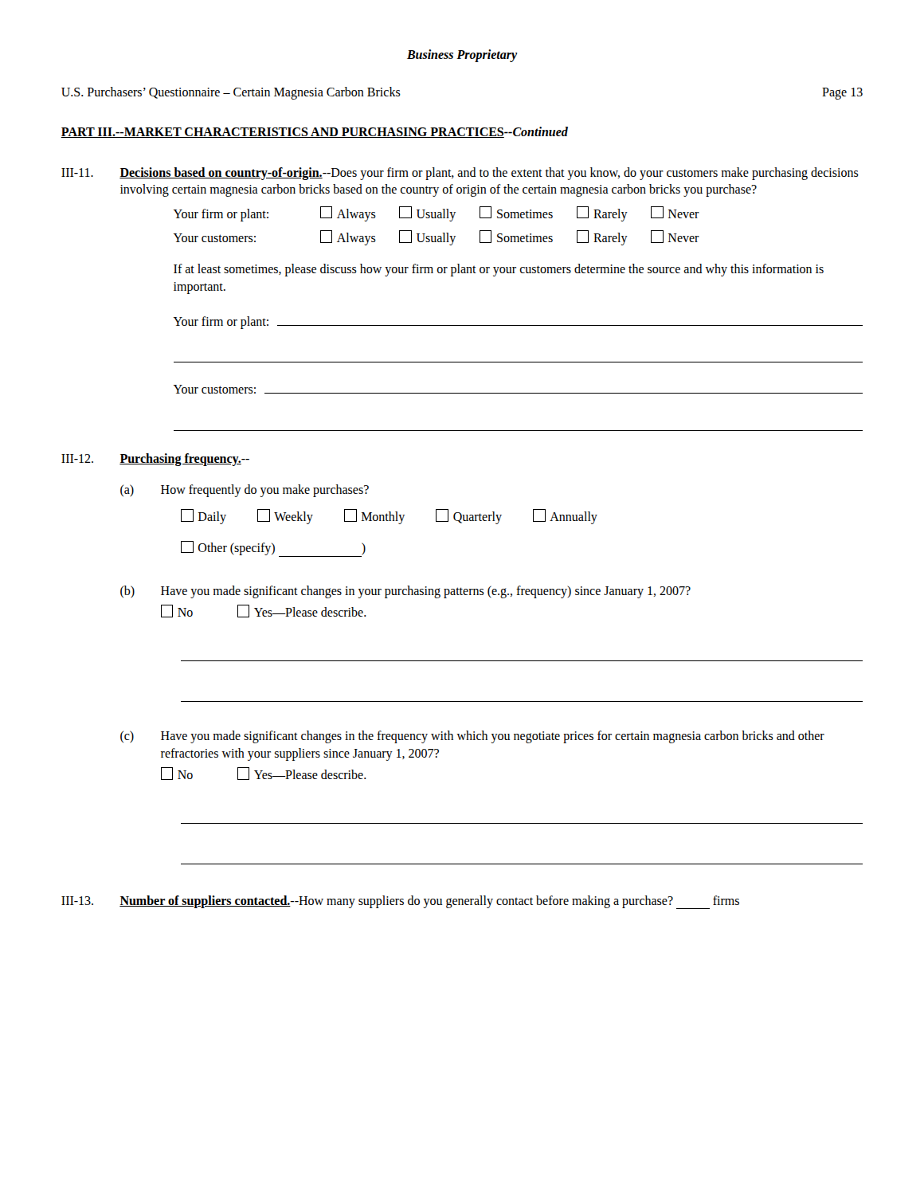Business Proprietary
U.S. Purchasers’ Questionnaire – Certain Magnesia Carbon Bricks
Page 13
PART III.--MARKET CHARACTERISTICS AND PURCHASING PRACTICES--Continued
III-11.
Decisions based on country-of-origin.--Does your firm or plant, and to the extent that you know, do your customers make purchasing decisions involving certain magnesia carbon bricks based on the country of origin of the certain magnesia carbon bricks you purchase?
Your firm or plant:
Always Usually Sometimes Rarely Never
Your customers:
Always Usually Sometimes Rarely Never
If at least sometimes, please discuss how your firm or plant or your customers determine the source and why this information is important.
Your firm or plant:
Your customers:
III-12.
Purchasing frequency.--
(a)
How frequently do you make purchases?
Daily Weekly Monthly Quarterly Annually
Other (specify) )
(b)
Have you made significant changes in your purchasing patterns (e.g., frequency) since January 1, 2007?
No Yes—Please describe.
(c)
Have you made significant changes in the frequency with which you negotiate prices for certain magnesia carbon bricks and other refractories with your suppliers since January 1, 2007?
No Yes—Please describe.
III-13.
Number of suppliers contacted.--How many suppliers do you generally contact before making a purchase? firms